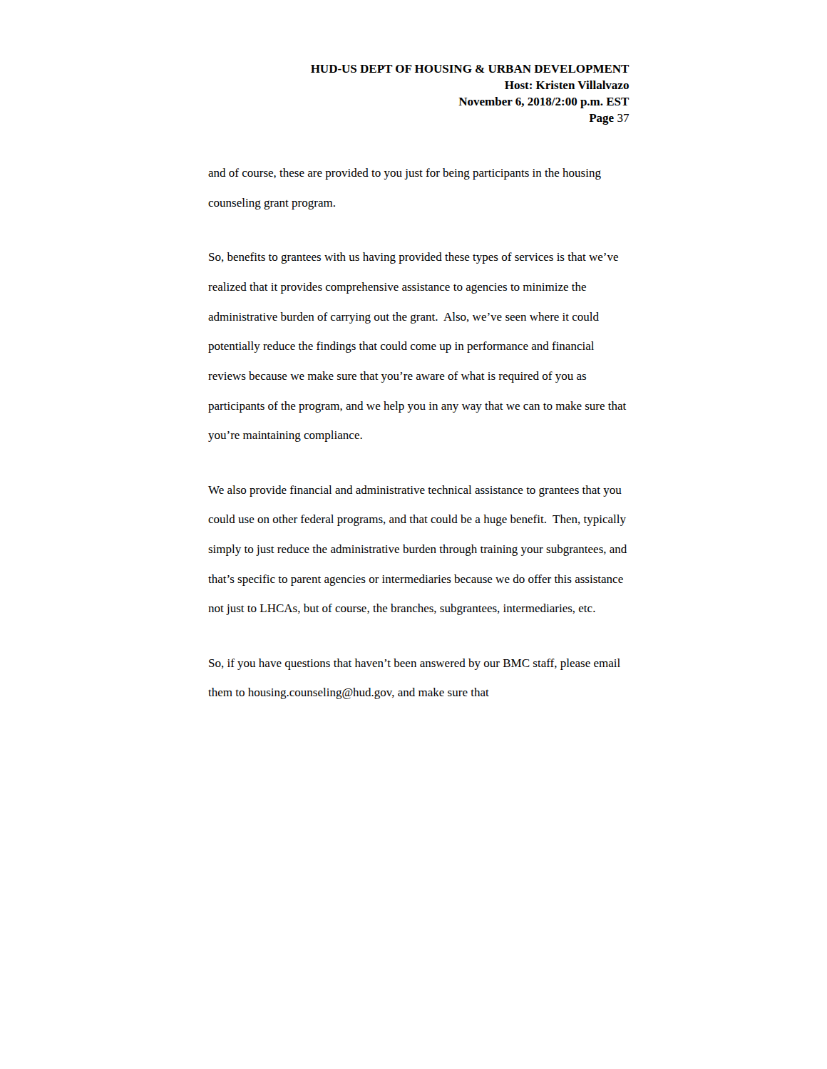HUD-US DEPT OF HOUSING & URBAN DEVELOPMENT Host: Kristen Villalvazo November 6, 2018/2:00 p.m. EST Page 37
and of course, these are provided to you just for being participants in the housing counseling grant program.
So, benefits to grantees with us having provided these types of services is that we’ve realized that it provides comprehensive assistance to agencies to minimize the administrative burden of carrying out the grant. Also, we’ve seen where it could potentially reduce the findings that could come up in performance and financial reviews because we make sure that you’re aware of what is required of you as participants of the program, and we help you in any way that we can to make sure that you’re maintaining compliance.
We also provide financial and administrative technical assistance to grantees that you could use on other federal programs, and that could be a huge benefit. Then, typically simply to just reduce the administrative burden through training your subgrantees, and that’s specific to parent agencies or intermediaries because we do offer this assistance not just to LHCAs, but of course, the branches, subgrantees, intermediaries, etc.
So, if you have questions that haven’t been answered by our BMC staff, please email them to housing.counseling@hud.gov, and make sure that